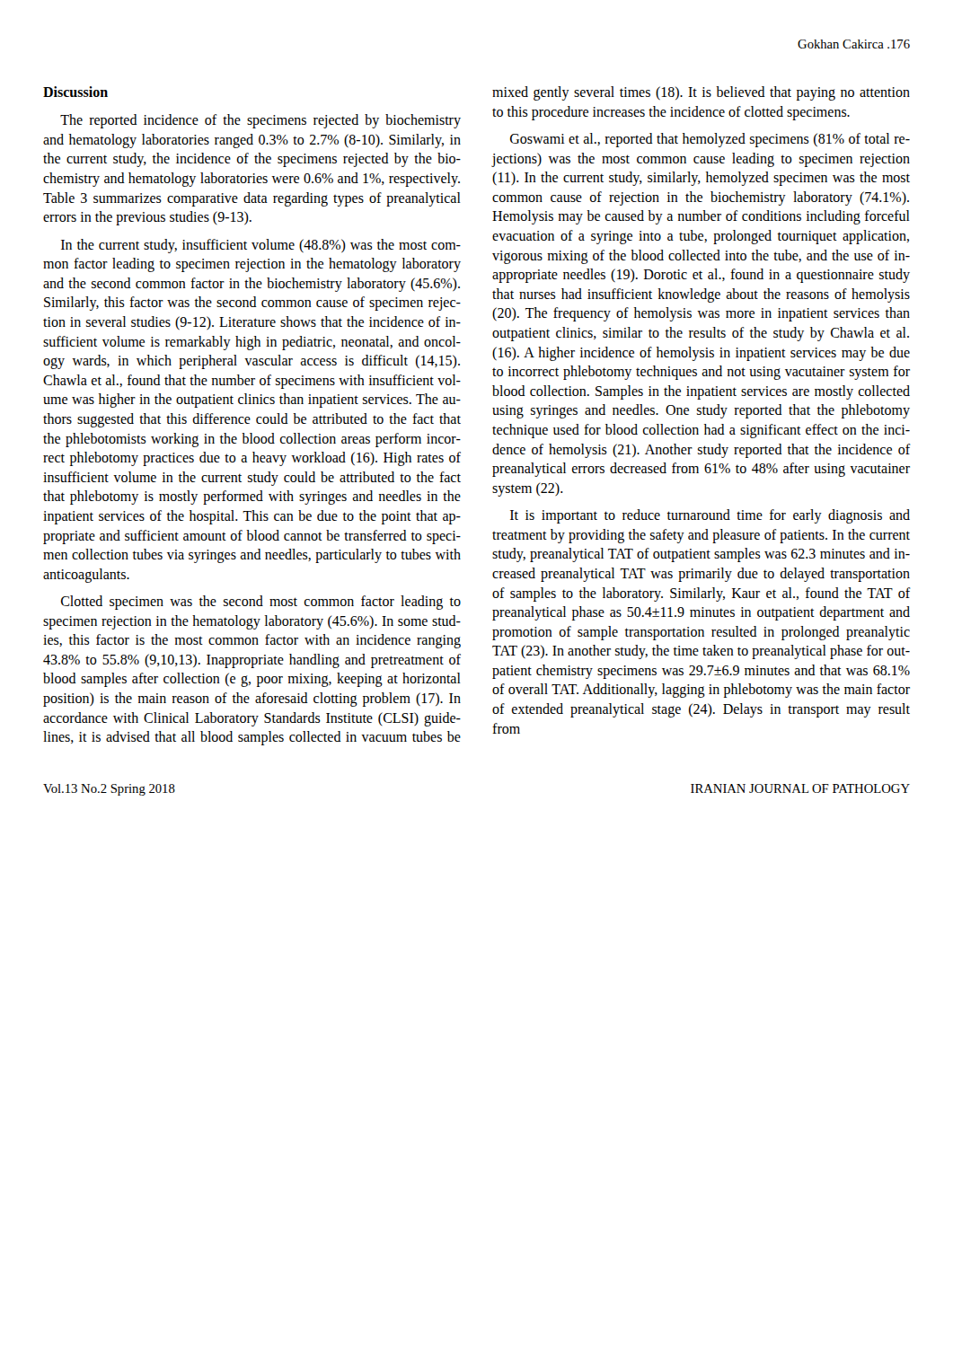Gokhan Cakirca .176
Discussion
The reported incidence of the specimens rejected by biochemistry and hematology laboratories ranged 0.3% to 2.7% (8-10). Similarly, in the current study, the incidence of the specimens rejected by the biochemistry and hematology laboratories were 0.6% and 1%, respectively. Table 3 summarizes comparative data regarding types of preanalytical errors in the previous studies (9-13).
In the current study, insufficient volume (48.8%) was the most common factor leading to specimen rejection in the hematology laboratory and the second common factor in the biochemistry laboratory (45.6%). Similarly, this factor was the second common cause of specimen rejection in several studies (9-12). Literature shows that the incidence of insufficient volume is remarkably high in pediatric, neonatal, and oncology wards, in which peripheral vascular access is difficult (14,15). Chawla et al., found that the number of specimens with insufficient volume was higher in the outpatient clinics than inpatient services. The authors suggested that this difference could be attributed to the fact that the phlebotomists working in the blood collection areas perform incorrect phlebotomy practices due to a heavy workload (16). High rates of insufficient volume in the current study could be attributed to the fact that phlebotomy is mostly performed with syringes and needles in the inpatient services of the hospital. This can be due to the point that appropriate and sufficient amount of blood cannot be transferred to specimen collection tubes via syringes and needles, particularly to tubes with anticoagulants.
Clotted specimen was the second most common factor leading to specimen rejection in the hematology laboratory (45.6%). In some studies, this factor is the most common factor with an incidence ranging 43.8% to 55.8% (9,10,13). Inappropriate handling and pretreatment of blood samples after collection (e g, poor mixing, keeping at horizontal position) is the main reason of the aforesaid clotting problem (17). In accordance with Clinical Laboratory Standards Institute (CLSI) guidelines, it is advised that all blood samples collected in vacuum tubes be mixed gently several times (18). It is believed that paying no attention to this procedure increases the incidence of clotted specimens.
Goswami et al., reported that hemolyzed specimens (81% of total rejections) was the most common cause leading to specimen rejection (11). In the current study, similarly, hemolyzed specimen was the most common cause of rejection in the biochemistry laboratory (74.1%). Hemolysis may be caused by a number of conditions including forceful evacuation of a syringe into a tube, prolonged tourniquet application, vigorous mixing of the blood collected into the tube, and the use of inappropriate needles (19). Dorotic et al., found in a questionnaire study that nurses had insufficient knowledge about the reasons of hemolysis (20). The frequency of hemolysis was more in inpatient services than outpatient clinics, similar to the results of the study by Chawla et al. (16). A higher incidence of hemolysis in inpatient services may be due to incorrect phlebotomy techniques and not using vacutainer system for blood collection. Samples in the inpatient services are mostly collected using syringes and needles. One study reported that the phlebotomy technique used for blood collection had a significant effect on the incidence of hemolysis (21). Another study reported that the incidence of preanalytical errors decreased from 61% to 48% after using vacutainer system (22).
It is important to reduce turnaround time for early diagnosis and treatment by providing the safety and pleasure of patients. In the current study, preanalytical TAT of outpatient samples was 62.3 minutes and increased preanalytical TAT was primarily due to delayed transportation of samples to the laboratory. Similarly, Kaur et al., found the TAT of preanalytical phase as 50.4±11.9 minutes in outpatient department and promotion of sample transportation resulted in prolonged preanalytic TAT (23). In another study, the time taken to preanalytical phase for outpatient chemistry specimens was 29.7±6.9 minutes and that was 68.1% of overall TAT. Additionally, lagging in phlebotomy was the main factor of extended preanalytical stage (24). Delays in transport may result from
Vol.13 No.2 Spring 2018 IRANIAN JOURNAL OF PATHOLOGY